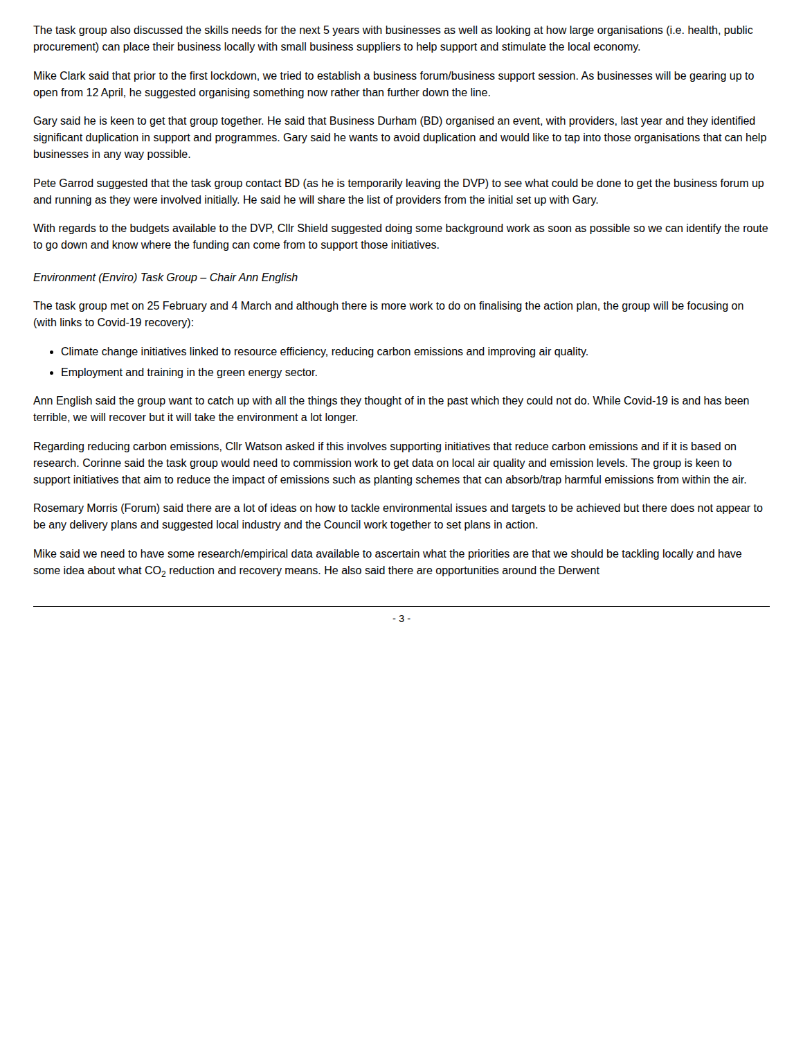The task group also discussed the skills needs for the next 5 years with businesses as well as looking at how large organisations (i.e. health, public procurement) can place their business locally with small business suppliers to help support and stimulate the local economy.
Mike Clark said that prior to the first lockdown, we tried to establish a business forum/business support session. As businesses will be gearing up to open from 12 April, he suggested organising something now rather than further down the line.
Gary said he is keen to get that group together. He said that Business Durham (BD) organised an event, with providers, last year and they identified significant duplication in support and programmes. Gary said he wants to avoid duplication and would like to tap into those organisations that can help businesses in any way possible.
Pete Garrod suggested that the task group contact BD (as he is temporarily leaving the DVP) to see what could be done to get the business forum up and running as they were involved initially. He said he will share the list of providers from the initial set up with Gary.
With regards to the budgets available to the DVP, Cllr Shield suggested doing some background work as soon as possible so we can identify the route to go down and know where the funding can come from to support those initiatives.
Environment (Enviro) Task Group – Chair Ann English
The task group met on 25 February and 4 March and although there is more work to do on finalising the action plan, the group will be focusing on (with links to Covid-19 recovery):
Climate change initiatives linked to resource efficiency, reducing carbon emissions and improving air quality.
Employment and training in the green energy sector.
Ann English said the group want to catch up with all the things they thought of in the past which they could not do. While Covid-19 is and has been terrible, we will recover but it will take the environment a lot longer.
Regarding reducing carbon emissions, Cllr Watson asked if this involves supporting initiatives that reduce carbon emissions and if it is based on research. Corinne said the task group would need to commission work to get data on local air quality and emission levels. The group is keen to support initiatives that aim to reduce the impact of emissions such as planting schemes that can absorb/trap harmful emissions from within the air.
Rosemary Morris (Forum) said there are a lot of ideas on how to tackle environmental issues and targets to be achieved but there does not appear to be any delivery plans and suggested local industry and the Council work together to set plans in action.
Mike said we need to have some research/empirical data available to ascertain what the priorities are that we should be tackling locally and have some idea about what CO2 reduction and recovery means. He also said there are opportunities around the Derwent
- 3 -